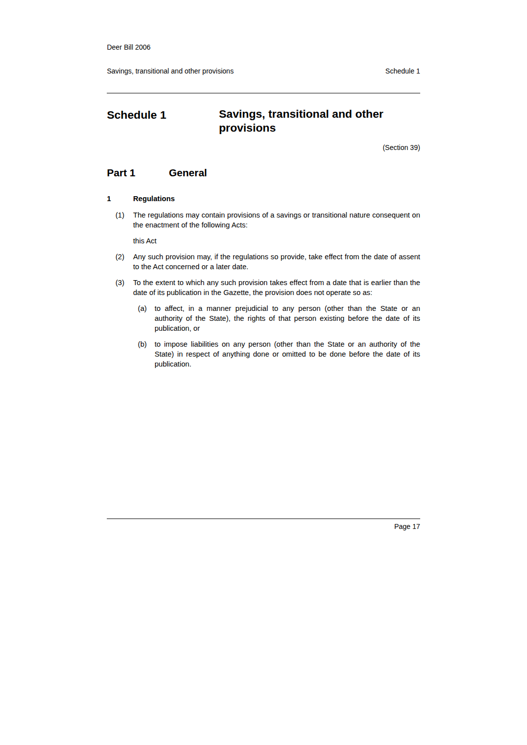Deer Bill 2006
Savings, transitional and other provisions Schedule 1
Schedule 1
Savings, transitional and other
provisions
(Section 39)
Part 1
General
1
Regulations
(1)
The regulations may contain provisions of a savings or transitional nature consequent on the enactment of the following Acts:
this Act
(2)
Any such provision may, if the regulations so provide, take effect from the date of assent to the Act concerned or a later date.
(3)
To the extent to which any such provision takes effect from a date that is earlier than the date of its publication in the Gazette, the provision does not operate so as:
(a)
to affect, in a manner prejudicial to any person (other than the State or an authority of the State), the rights of that person existing before the date of its publication, or
(b)
to impose liabilities on any person (other than the State or an authority of the State) in respect of anything done or omitted to be done before the date of its publication.
Page 17